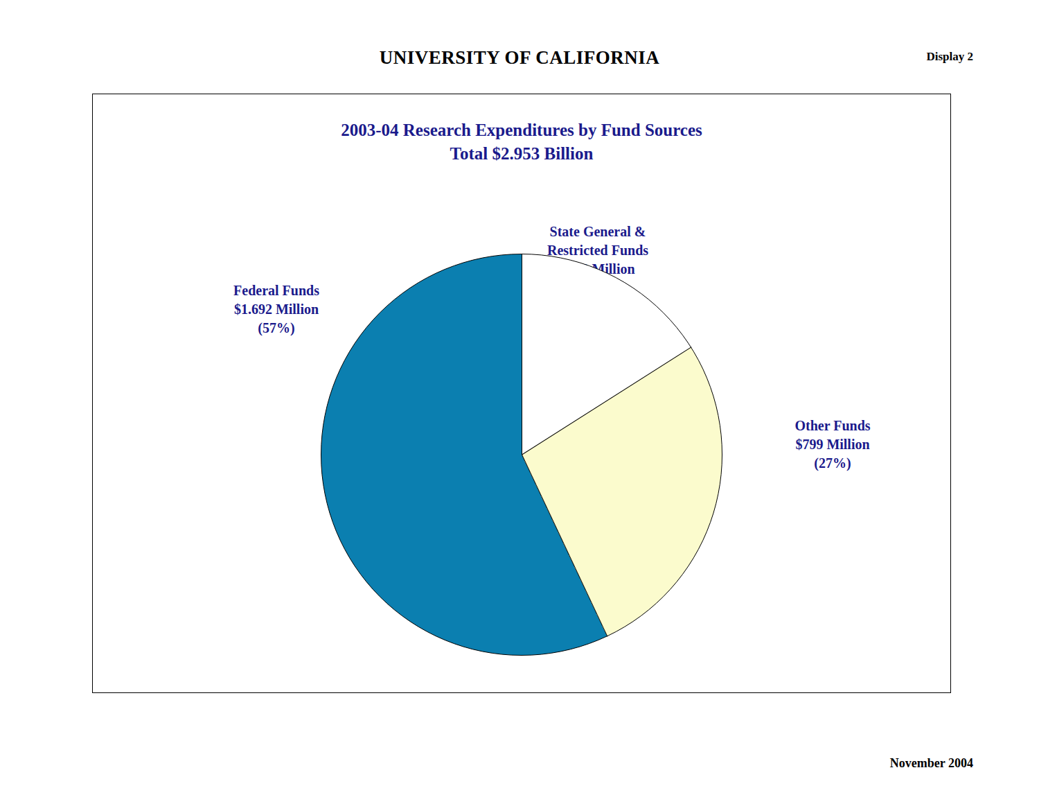UNIVERSITY OF CALIFORNIA
Display 2
2003-04 Research Expenditures by Fund Sources
Total $2.953 Billion
State General &
Restricted Funds
$462 Million
(16%)
Federal Funds
$1.692 Million
(57%)
Other Funds
$799 Million
(27%)
November 2004